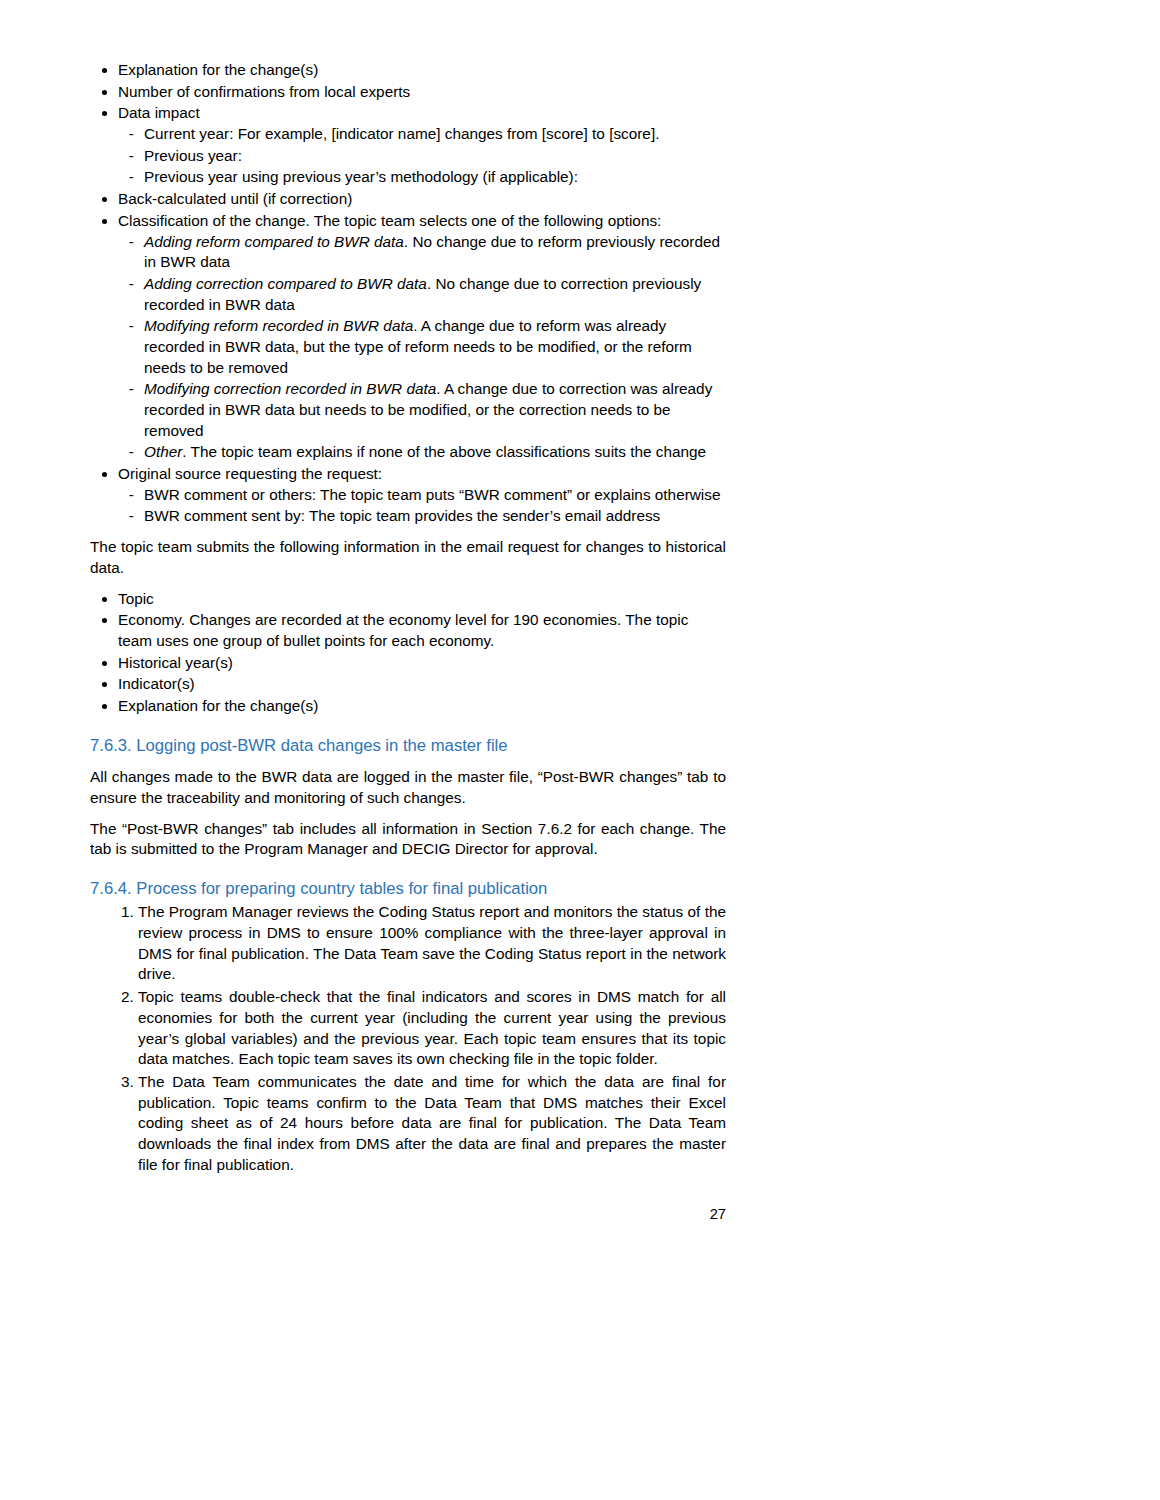Explanation for the change(s)
Number of confirmations from local experts
Data impact
Current year: For example, [indicator name] changes from [score] to [score].
Previous year:
Previous year using previous year’s methodology (if applicable):
Back-calculated until (if correction)
Classification of the change. The topic team selects one of the following options:
Adding reform compared to BWR data. No change due to reform previously recorded in BWR data
Adding correction compared to BWR data. No change due to correction previously recorded in BWR data
Modifying reform recorded in BWR data. A change due to reform was already recorded in BWR data, but the type of reform needs to be modified, or the reform needs to be removed
Modifying correction recorded in BWR data. A change due to correction was already recorded in BWR data but needs to be modified, or the correction needs to be removed
Other. The topic team explains if none of the above classifications suits the change
Original source requesting the request:
BWR comment or others: The topic team puts “BWR comment” or explains otherwise
BWR comment sent by: The topic team provides the sender’s email address
The topic team submits the following information in the email request for changes to historical data.
Topic
Economy. Changes are recorded at the economy level for 190 economies. The topic team uses one group of bullet points for each economy.
Historical year(s)
Indicator(s)
Explanation for the change(s)
7.6.3. Logging post-BWR data changes in the master file
All changes made to the BWR data are logged in the master file, “Post-BWR changes” tab to ensure the traceability and monitoring of such changes.
The “Post-BWR changes” tab includes all information in Section 7.6.2 for each change. The tab is submitted to the Program Manager and DECIG Director for approval.
7.6.4. Process for preparing country tables for final publication
The Program Manager reviews the Coding Status report and monitors the status of the review process in DMS to ensure 100% compliance with the three-layer approval in DMS for final publication. The Data Team save the Coding Status report in the network drive.
Topic teams double-check that the final indicators and scores in DMS match for all economies for both the current year (including the current year using the previous year’s global variables) and the previous year. Each topic team ensures that its topic data matches. Each topic team saves its own checking file in the topic folder.
The Data Team communicates the date and time for which the data are final for publication. Topic teams confirm to the Data Team that DMS matches their Excel coding sheet as of 24 hours before data are final for publication. The Data Team downloads the final index from DMS after the data are final and prepares the master file for final publication.
27